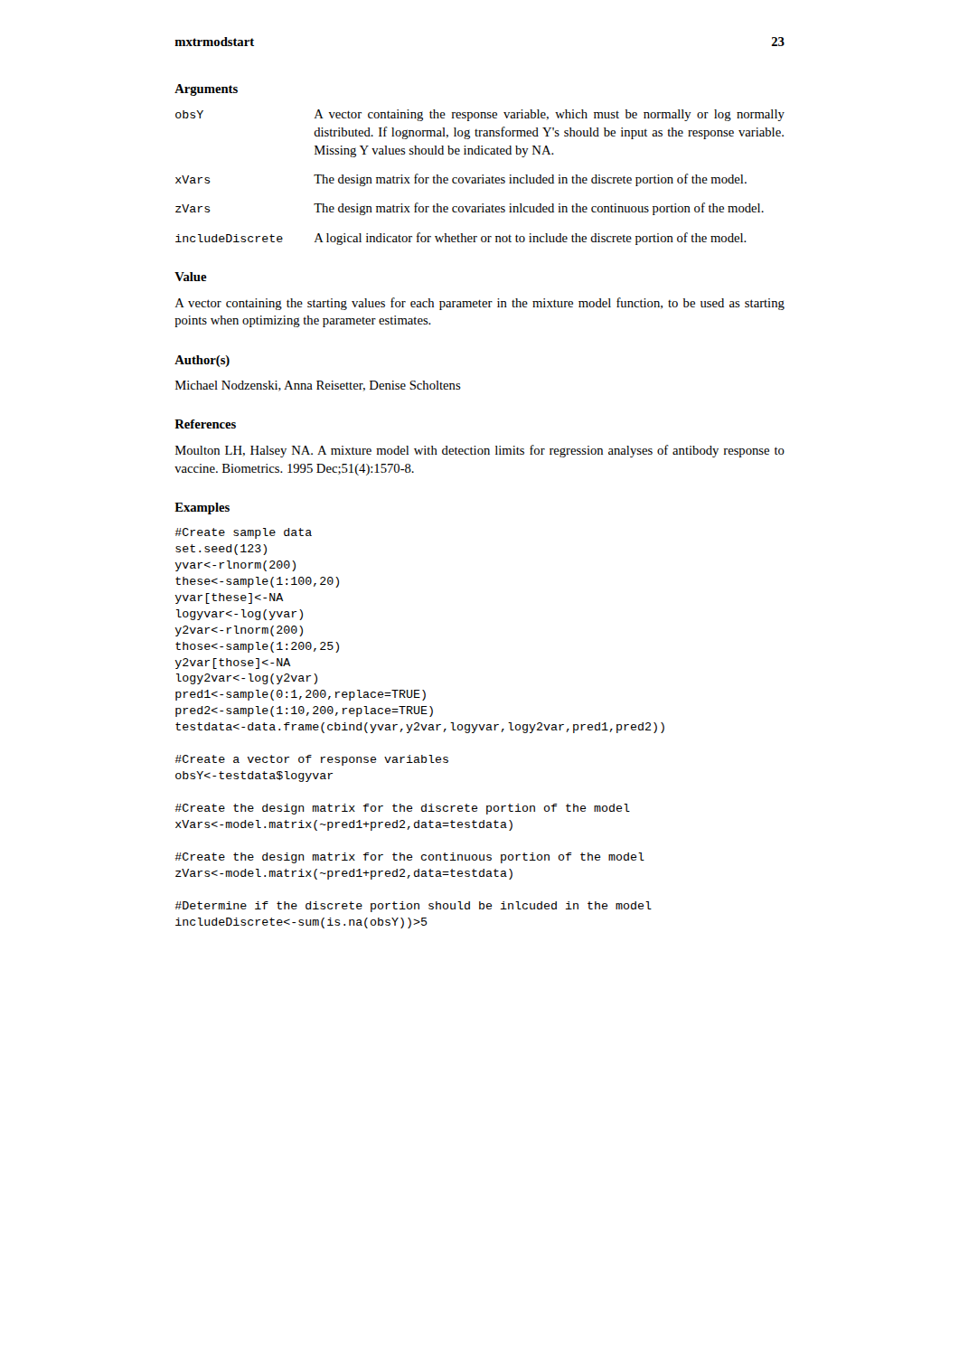mxtrmodstart 23
Arguments
obsY
A vector containing the response variable, which must be normally or log normally distributed. If lognormal, log transformed Y's should be input as the response variable. Missing Y values should be indicated by NA.
xVars
The design matrix for the covariates included in the discrete portion of the model.
zVars
The design matrix for the covariates inlcuded in the continuous portion of the model.
includeDiscrete
A logical indicator for whether or not to include the discrete portion of the model.
Value
A vector containing the starting values for each parameter in the mixture model function, to be used as starting points when optimizing the parameter estimates.
Author(s)
Michael Nodzenski, Anna Reisetter, Denise Scholtens
References
Moulton LH, Halsey NA. A mixture model with detection limits for regression analyses of antibody response to vaccine. Biometrics. 1995 Dec;51(4):1570-8.
Examples
#Create sample data
set.seed(123)
yvar<-rlnorm(200)
these<-sample(1:100,20)
yvar[these]<-NA
logyvar<-log(yvar)
y2var<-rlnorm(200)
those<-sample(1:200,25)
y2var[those]<-NA
logy2var<-log(y2var)
pred1<-sample(0:1,200,replace=TRUE)
pred2<-sample(1:10,200,replace=TRUE)
testdata<-data.frame(cbind(yvar,y2var,logyvar,logy2var,pred1,pred2))

#Create a vector of response variables
obsY<-testdata$logyvar

#Create the design matrix for the discrete portion of the model
xVars<-model.matrix(~pred1+pred2,data=testdata)

#Create the design matrix for the continuous portion of the model
zVars<-model.matrix(~pred1+pred2,data=testdata)

#Determine if the discrete portion should be inlcuded in the model
includeDiscrete<-sum(is.na(obsY))>5